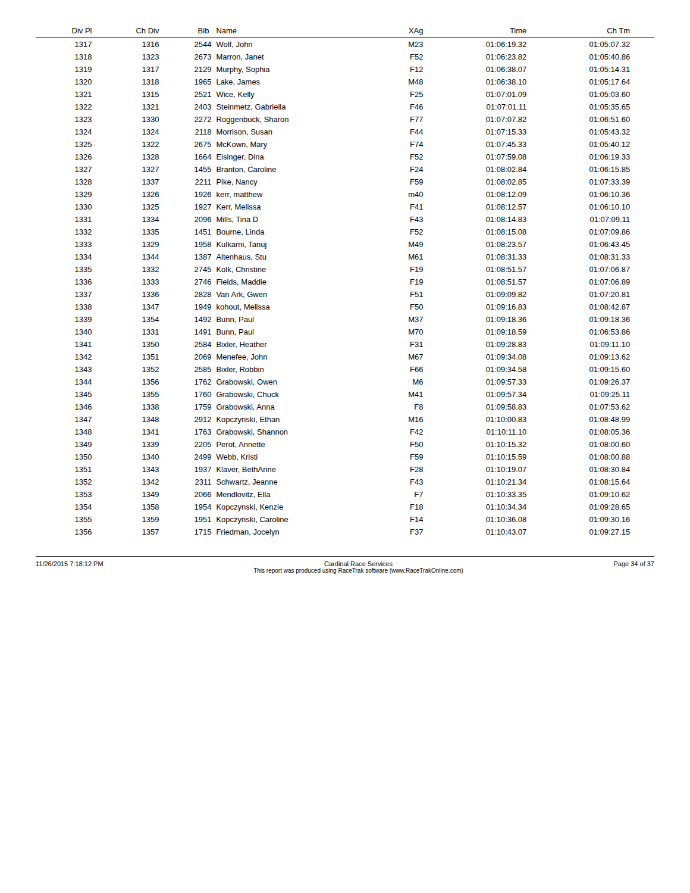| Div Pl | Ch Div | Bib | Name | XAg | Time | Ch Tm | |
| --- | --- | --- | --- | --- | --- | --- | --- |
| 1317 | 1316 | 2544 | Wolf, John | M23 | 01:06:19.32 | 01:05:07.32 | |
| 1318 | 1323 | 2673 | Marron, Janet | F52 | 01:06:23.82 | 01:05:40.86 | |
| 1319 | 1317 | 2129 | Murphy, Sophia | F12 | 01:06:38.07 | 01:05:14.31 | |
| 1320 | 1318 | 1965 | Lake, James | M48 | 01:06:38.10 | 01:05:17.64 | |
| 1321 | 1315 | 2521 | Wice, Kelly | F25 | 01:07:01.09 | 01:05:03.60 | |
| 1322 | 1321 | 2403 | Steinmetz, Gabriella | F46 | 01:07:01.11 | 01:05:35.65 | |
| 1323 | 1330 | 2272 | Roggenbuck, Sharon | F77 | 01:07:07.82 | 01:06:51.60 | |
| 1324 | 1324 | 2118 | Morrison, Susan | F44 | 01:07:15.33 | 01:05:43.32 | |
| 1325 | 1322 | 2675 | McKown, Mary | F74 | 01:07:45.33 | 01:05:40.12 | |
| 1326 | 1328 | 1664 | Eisinger, Dina | F52 | 01:07:59.08 | 01:06:19.33 | |
| 1327 | 1327 | 1455 | Branton, Caroline | F24 | 01:08:02.84 | 01:06:15.85 | |
| 1328 | 1337 | 2211 | Pike, Nancy | F59 | 01:08:02.85 | 01:07:33.39 | |
| 1329 | 1326 | 1926 | kerr, matthew | m40 | 01:08:12.09 | 01:06:10.36 | |
| 1330 | 1325 | 1927 | Kerr, Melissa | F41 | 01:08:12.57 | 01:06:10.10 | |
| 1331 | 1334 | 2096 | Mills, Tina D | F43 | 01:08:14.83 | 01:07:09.11 | |
| 1332 | 1335 | 1451 | Bourne, Linda | F52 | 01:08:15.08 | 01:07:09.86 | |
| 1333 | 1329 | 1958 | Kulkarni, Tanuj | M49 | 01:08:23.57 | 01:06:43.45 | |
| 1334 | 1344 | 1387 | Altenhaus, Stu | M61 | 01:08:31.33 | 01:08:31.33 | |
| 1335 | 1332 | 2745 | Kolk, Christine | F19 | 01:08:51.57 | 01:07:06.87 | |
| 1336 | 1333 | 2746 | Fields, Maddie | F19 | 01:08:51.57 | 01:07:06.89 | |
| 1337 | 1336 | 2828 | Van Ark, Gwen | F51 | 01:09:09.82 | 01:07:20.81 | |
| 1338 | 1347 | 1949 | kohout, Melissa | F50 | 01:09:16.83 | 01:08:42.87 | |
| 1339 | 1354 | 1492 | Bunn, Paul | M37 | 01:09:18.36 | 01:09:18.36 | |
| 1340 | 1331 | 1491 | Bunn, Paul | M70 | 01:09:18.59 | 01:06:53.86 | |
| 1341 | 1350 | 2584 | Bixler, Heather | F31 | 01:09:28.83 | 01:09:11.10 | |
| 1342 | 1351 | 2069 | Menefee, John | M67 | 01:09:34.08 | 01:09:13.62 | |
| 1343 | 1352 | 2585 | Bixler, Robbin | F66 | 01:09:34.58 | 01:09:15.60 | |
| 1344 | 1356 | 1762 | Grabowski, Owen | M6 | 01:09:57.33 | 01:09:26.37 | |
| 1345 | 1355 | 1760 | Grabowski, Chuck | M41 | 01:09:57.34 | 01:09:25.11 | |
| 1346 | 1338 | 1759 | Grabowski, Anna | F8 | 01:09:58.83 | 01:07:53.62 | |
| 1347 | 1348 | 2912 | Kopczynski, Ethan | M16 | 01:10:00.83 | 01:08:48.99 | |
| 1348 | 1341 | 1763 | Grabowski, Shannon | F42 | 01:10:11.10 | 01:08:05.36 | |
| 1349 | 1339 | 2205 | Perot, Annette | F50 | 01:10:15.32 | 01:08:00.60 | |
| 1350 | 1340 | 2499 | Webb, Kristi | F59 | 01:10:15.59 | 01:08:00.88 | |
| 1351 | 1343 | 1937 | Klaver, BethAnne | F28 | 01:10:19.07 | 01:08:30.84 | |
| 1352 | 1342 | 2311 | Schwartz, Jeanne | F43 | 01:10:21.34 | 01:08:15.64 | |
| 1353 | 1349 | 2066 | Mendlovitz, Ella | F7 | 01:10:33.35 | 01:09:10.62 | |
| 1354 | 1358 | 1954 | Kopczynski, Kenzie | F18 | 01:10:34.34 | 01:09:28.65 | |
| 1355 | 1359 | 1951 | Kopczynski, Caroline | F14 | 01:10:36.08 | 01:09:30.16 | |
| 1356 | 1357 | 1715 | Friedman, Jocelyn | F37 | 01:10:43.07 | 01:09:27.15 | |
11/26/2015 7:18:12 PM
Cardinal Race Services
This report was produced using RaceTrak software (www.RaceTrakOnline.com)
Page 34 of 37